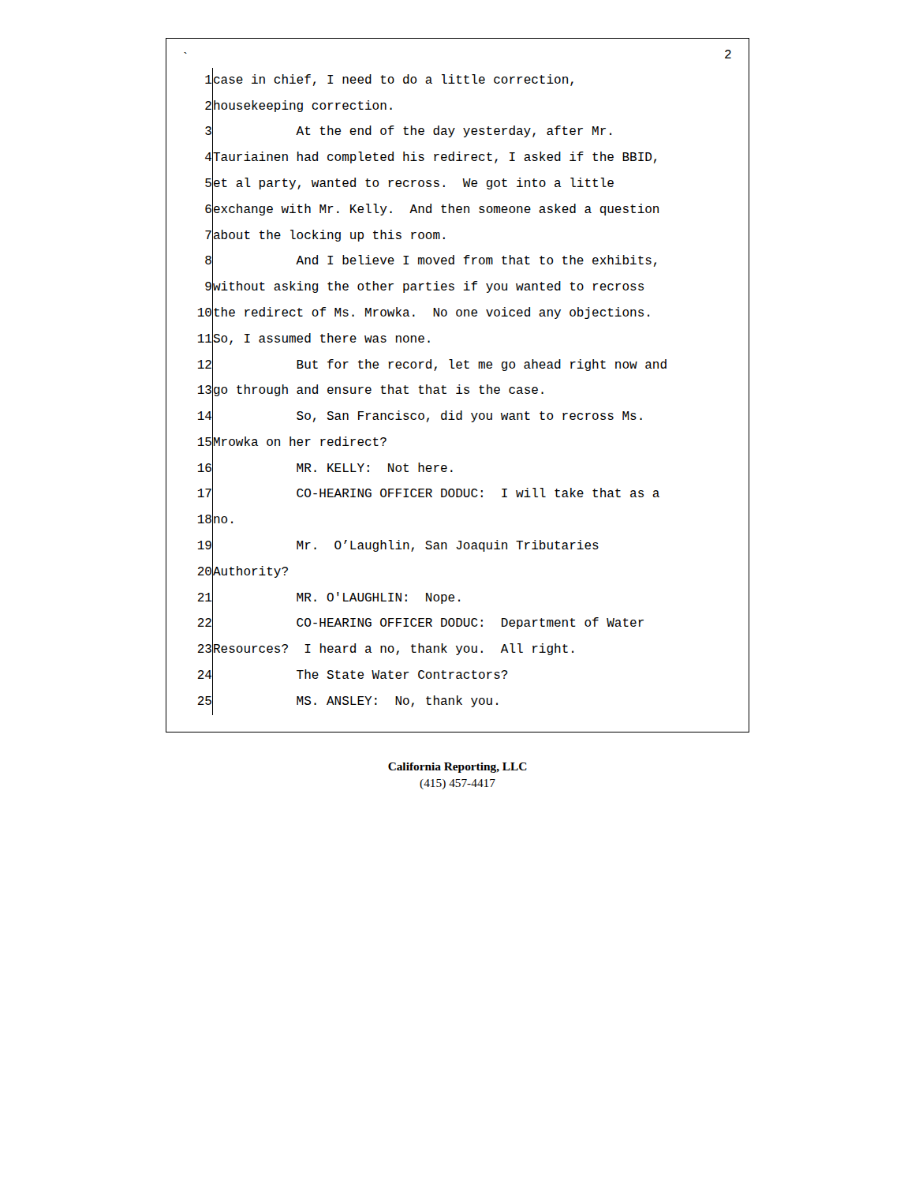2
`
| 1 | case in chief, I need to do a little correction, |
| 2 | housekeeping correction. |
| 3 | At the end of the day yesterday, after Mr. |
| 4 | Tauriainen had completed his redirect, I asked if the BBID, |
| 5 | et al party, wanted to recross. We got into a little |
| 6 | exchange with Mr. Kelly. And then someone asked a question |
| 7 | about the locking up this room. |
| 8 | And I believe I moved from that to the exhibits, |
| 9 | without asking the other parties if you wanted to recross |
| 10 | the redirect of Ms. Mrowka. No one voiced any objections. |
| 11 | So, I assumed there was none. |
| 12 | But for the record, let me go ahead right now and |
| 13 | go through and ensure that that is the case. |
| 14 | So, San Francisco, did you want to recross Ms. |
| 15 | Mrowka on her redirect? |
| 16 | MR. KELLY: Not here. |
| 17 | CO-HEARING OFFICER DODUC: I will take that as a |
| 18 | no. |
| 19 | Mr. O’Laughlin, San Joaquin Tributaries |
| 20 | Authority? |
| 21 | MR. O'LAUGHLIN: Nope. |
| 22 | CO-HEARING OFFICER DODUC: Department of Water |
| 23 | Resources? I heard a no, thank you. All right. |
| 24 | The State Water Contractors? |
| 25 | MS. ANSLEY: No, thank you. |
California Reporting, LLC
(415) 457-4417